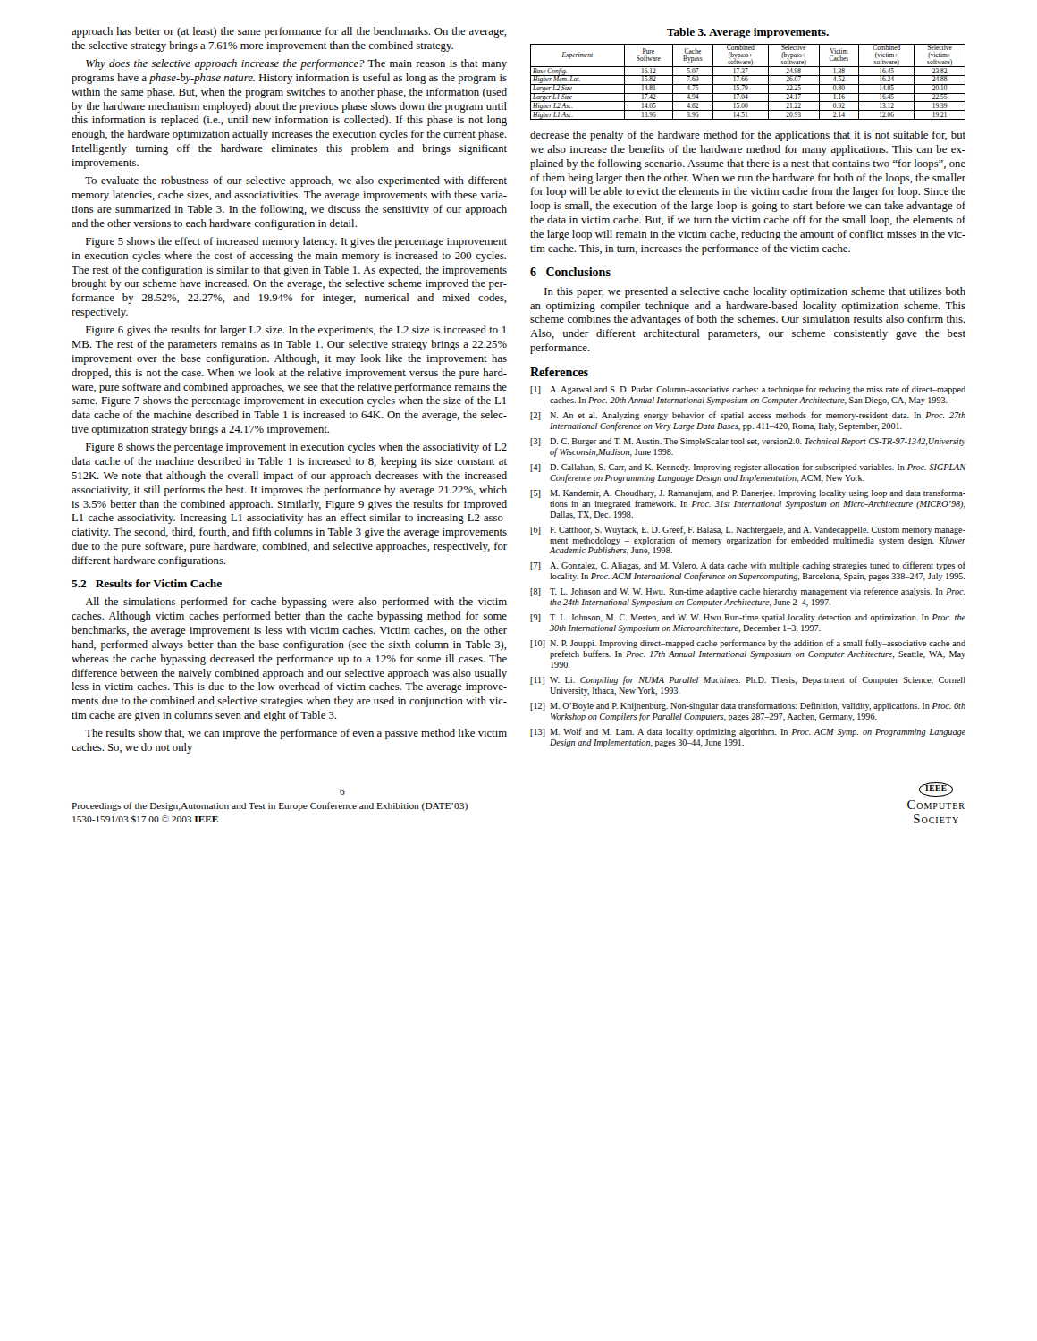approach has better or (at least) the same performance for all the benchmarks. On the average, the selective strategy brings a 7.61% more improvement than the combined strategy.
Why does the selective approach increase the performance? The main reason is that many programs have a phase-by-phase nature. History information is useful as long as the program is within the same phase. But, when the program switches to another phase, the information (used by the hardware mechanism employed) about the previous phase slows down the program until this information is replaced (i.e., until new information is collected). If this phase is not long enough, the hardware optimization actually increases the execution cycles for the current phase. Intelligently turning off the hardware eliminates this problem and brings significant improvements.
To evaluate the robustness of our selective approach, we also experimented with different memory latencies, cache sizes, and associativities. The average improvements with these variations are summarized in Table 3. In the following, we discuss the sensitivity of our approach and the other versions to each hardware configuration in detail.
Figure 5 shows the effect of increased memory latency. It gives the percentage improvement in execution cycles where the cost of accessing the main memory is increased to 200 cycles. The rest of the configuration is similar to that given in Table 1. As expected, the improvements brought by our scheme have increased. On the average, the selective scheme improved the performance by 28.52%, 22.27%, and 19.94% for integer, numerical and mixed codes, respectively.
Figure 6 gives the results for larger L2 size. In the experiments, the L2 size is increased to 1 MB. The rest of the parameters remains as in Table 1. Our selective strategy brings a 22.25% improvement over the base configuration. Although, it may look like the improvement has dropped, this is not the case. When we look at the relative improvement versus the pure hardware, pure software and combined approaches, we see that the relative performance remains the same. Figure 7 shows the percentage improvement in execution cycles when the size of the L1 data cache of the machine described in Table 1 is increased to 64K. On the average, the selective optimization strategy brings a 24.17% improvement.
Figure 8 shows the percentage improvement in execution cycles when the associativity of L2 data cache of the machine described in Table 1 is increased to 8, keeping its size constant at 512K. We note that although the overall impact of our approach decreases with the increased associativity, it still performs the best. It improves the performance by average 21.22%, which is 3.5% better than the combined approach. Similarly, Figure 9 gives the results for improved L1 cache associativity. Increasing L1 associativity has an effect similar to increasing L2 associativity. The second, third, fourth, and fifth columns in Table 3 give the average improvements due to the pure software, pure hardware, combined, and selective approaches, respectively, for different hardware configurations.
5.2 Results for Victim Cache
All the simulations performed for cache bypassing were also performed with the victim caches. Although victim caches performed better than the cache bypassing method for some benchmarks, the average improvement is less with victim caches. Victim caches, on the other hand, performed always better than the base configuration (see the sixth column in Table 3), whereas the cache bypassing decreased the performance up to a 12% for some ill cases. The difference between the naively combined approach and our selective approach was also usually less in victim caches. This is due to the low overhead of victim caches. The average improvements due to the combined and selective strategies when they are used in conjunction with victim cache are given in columns seven and eight of Table 3.
The results show that, we can improve the performance of even a passive method like victim caches. So, we do not only
Table 3. Average improvements.
| Experiment | Pure Software | Cache Bypass | Combined (bypass+ software) | Selective (bypass+ software) | Victim Caches | Combined (victim+ software) | Selective (victim+ software) |
| --- | --- | --- | --- | --- | --- | --- | --- |
| Base Config. | 16.12 | 5.07 | 17.37 | 24.98 | 1.38 | 16.45 | 23.82 |
| Higher Mem. Lat. | 15.82 | 7.69 | 17.66 | 26.07 | 4.52 | 16.24 | 24.88 |
| Larger L2 Size | 14.81 | 4.75 | 15.79 | 22.25 | 0.80 | 14.05 | 20.10 |
| Larger L1 Size | 17.42 | 4.94 | 17.04 | 24.17 | 1.16 | 16.45 | 22.55 |
| Higher L2 Asc. | 14.05 | 4.82 | 15.00 | 21.22 | 0.92 | 13.12 | 19.39 |
| Higher L1 Asc. | 13.96 | 3.96 | 14.51 | 20.93 | 2.14 | 12.06 | 19.21 |
decrease the penalty of the hardware method for the applications that it is not suitable for, but we also increase the benefits of the hardware method for many applications. This can be explained by the following scenario. Assume that there is a nest that contains two “for loops”, one of them being larger then the other. When we run the hardware for both of the loops, the smaller for loop will be able to evict the elements in the victim cache from the larger for loop. Since the loop is small, the execution of the large loop is going to start before we can take advantage of the data in victim cache. But, if we turn the victim cache off for the small loop, the elements of the large loop will remain in the victim cache, reducing the amount of conflict misses in the victim cache. This, in turn, increases the performance of the victim cache.
6 Conclusions
In this paper, we presented a selective cache locality optimization scheme that utilizes both an optimizing compiler technique and a hardware-based locality optimization scheme. This scheme combines the advantages of both the schemes. Our simulation results also confirm this. Also, under different architectural parameters, our scheme consistently gave the best performance.
References
A. Agarwal and S. D. Pudar. Column–associative caches: a technique for reducing the miss rate of direct–mapped caches. In Proc. 20th Annual International Symposium on Computer Architecture, San Diego, CA, May 1993.
N. An et al. Analyzing energy behavior of spatial access methods for memory-resident data. In Proc. 27th International Conference on Very Large Data Bases, pp. 411–420, Roma, Italy, September, 2001.
D. C. Burger and T. M. Austin. The SimpleScalar tool set, version2.0. Technical Report CS-TR-97-1342,University of Wisconsin,Madison, June 1998.
D. Callahan, S. Carr, and K. Kennedy. Improving register allocation for subscripted variables. In Proc. SIGPLAN Conference on Programming Language Design and Implementation, ACM, New York.
M. Kandemir, A. Choudhary, J. Ramanujam, and P. Banerjee. Improving locality using loop and data transformations in an integrated framework. In Proc. 31st International Symposium on Micro-Architecture (MICRO’98), Dallas, TX, Dec. 1998.
F. Catthoor, S. Wuytack, E. D. Greef, F. Balasa, L. Nachtergaele, and A. Vandecappelle. Custom memory management methodology – exploration of memory organization for embedded multimedia system design. Kluwer Academic Publishers, June, 1998.
A. Gonzalez, C. Aliagas, and M. Valero. A data cache with multiple caching strategies tuned to different types of locality. In Proc. ACM International Conference on Supercomputing, Barcelona, Spain, pages 338–247, July 1995.
T. L. Johnson and W. W. Hwu. Run-time adaptive cache hierarchy management via reference analysis. In Proc. the 24th International Symposium on Computer Architecture, June 2–4, 1997.
T. L. Johnson, M. C. Merten, and W. W. Hwu Run-time spatial locality detection and optimization. In Proc. the 30th International Symposium on Microarchitecture, December 1–3, 1997.
N. P. Jouppi. Improving direct–mapped cache performance by the addition of a small fully–associative cache and prefetch buffers. In Proc. 17th Annual International Symposium on Computer Architecture, Seattle, WA, May 1990.
W. Li. Compiling for NUMA Parallel Machines. Ph.D. Thesis, Department of Computer Science, Cornell University, Ithaca, New York, 1993.
M. O’Boyle and P. Knijnenburg. Non-singular data transformations: Definition, validity, applications. In Proc. 6th Workshop on Compilers for Parallel Computers, pages 287–297, Aachen, Germany, 1996.
M. Wolf and M. Lam. A data locality optimizing algorithm. In Proc. ACM Symp. on Programming Language Design and Implementation, pages 30–44, June 1991.
6
Proceedings of the Design,Automation and Test in Europe Conference and Exhibition (DATE’03)
1530-1591/03 $17.00 © 2003 IEEE
IEEE
Computer
Society